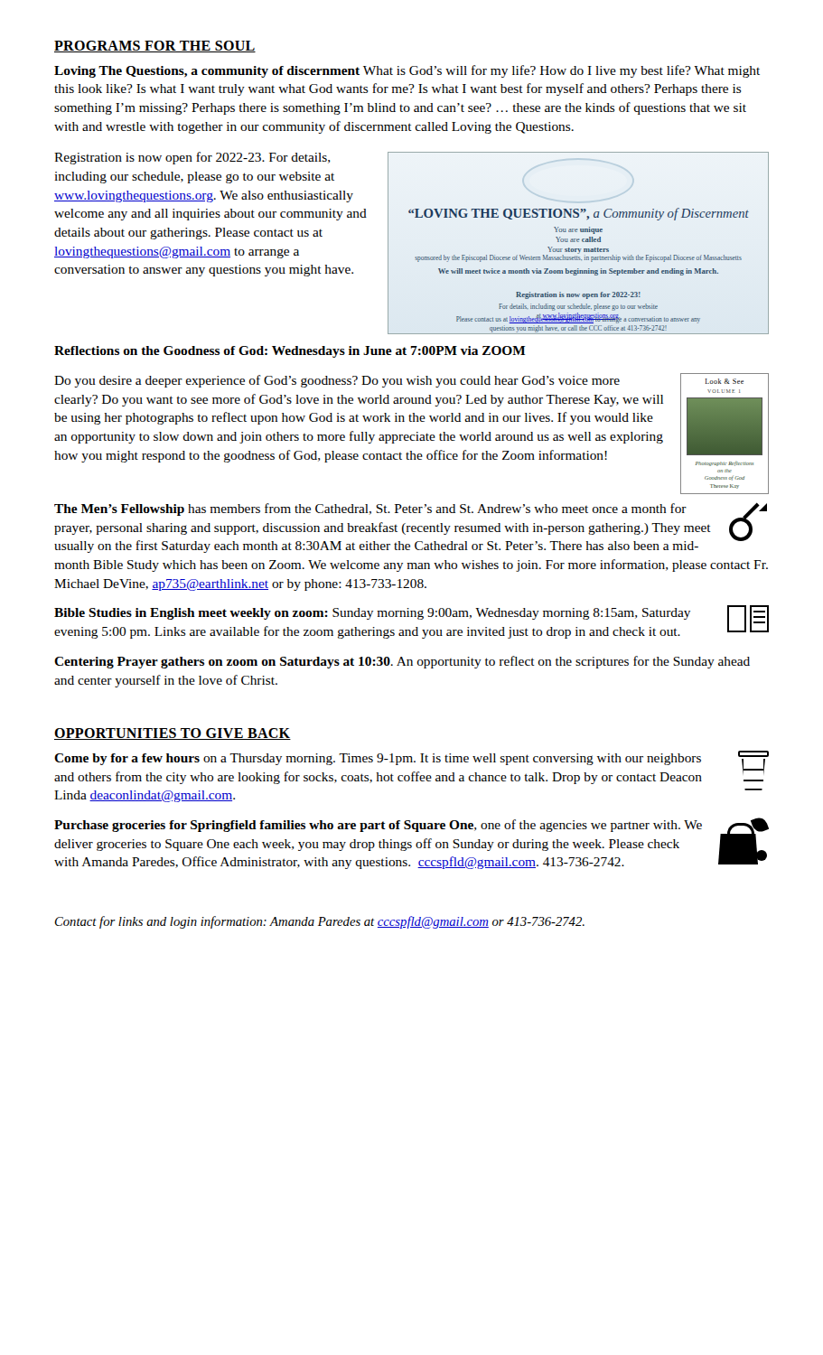PROGRAMS FOR THE SOUL
Loving The Questions, a community of discernment What is God’s will for my life? How do I live my best life? What might this look like? Is what I want truly want what God wants for me? Is what I want best for myself and others? Perhaps there is something I’m missing? Perhaps there is something I’m blind to and can’t see? … these are the kinds of questions that we sit with and wrestle with together in our community of discernment called Loving the Questions.
“LOVING THE QUESTIONS”, a Community of Discernment
You are unique
You are called
Your story matters
sponsored by the Episcopal Diocese of Western Massachusetts, in partnership with the Episcopal Diocese of Massachusetts
We will meet twice a month via Zoom beginning in September and ending in March.
Registration is now open for 2022-23!
For details, including our schedule, please go to our website
at www.lovingthequestions.org.
Please contact us at lovingthequestions@gmail.com to arrange a conversation to answer any
questions you might have, or call the CCC office at 413-736-2742!
Registration is now open for 2022-23. For details, including our schedule, please go to our website at www.lovingthequestions.org. We also enthusiastically welcome any and all inquiries about our community and details about our gatherings. Please contact us at lovingthequestions@gmail.com to arrange a conversation to answer any questions you might have.
Reflections on the Goodness of God: Wednesdays in June at 7:00PM via ZOOM
Look & See
VOLUME 1
Photographic Reflections
on the
Goodness of God
Therese Kay
Do you desire a deeper experience of God’s goodness? Do you wish you could hear God’s voice more clearly? Do you want to see more of God’s love in the world around you? Led by author Therese Kay, we will be using her photographs to reflect upon how God is at work in the world and in our lives. If you would like an opportunity to slow down and join others to more fully appreciate the world around us as well as exploring how you might respond to the goodness of God, please contact the office for the Zoom information!
The Men’s Fellowship has members from the Cathedral, St. Peter’s and St. Andrew’s who meet once a month for prayer, personal sharing and support, discussion and breakfast (recently resumed with in-person gathering.) They meet usually on the first Saturday each month at 8:30AM at either the Cathedral or St. Peter’s. There has also been a mid-month Bible Study which has been on Zoom. We welcome any man who wishes to join. For more information, please contact Fr. Michael DeVine, ap735@earthlink.net or by phone: 413-733-1208.
Bible Studies in English meet weekly on zoom: Sunday morning 9:00am, Wednesday morning 8:15am, Saturday evening 5:00 pm. Links are available for the zoom gatherings and you are invited just to drop in and check it out.
Centering Prayer gathers on zoom on Saturdays at 10:30. An opportunity to reflect on the scriptures for the Sunday ahead and center yourself in the love of Christ.
OPPORTUNITIES TO GIVE BACK
Come by for a few hours on a Thursday morning. Times 9-1pm. It is time well spent conversing with our neighbors and others from the city who are looking for socks, coats, hot coffee and a chance to talk. Drop by or contact Deacon Linda deaconlindat@gmail.com.
Purchase groceries for Springfield families who are part of Square One, one of the agencies we partner with. We deliver groceries to Square One each week, you may drop things off on Sunday or during the week. Please check with Amanda Paredes, Office Administrator, with any questions. cccspfld@gmail.com. 413-736-2742.
Contact for links and login information: Amanda Paredes at cccspfld@gmail.com or 413-736-2742.